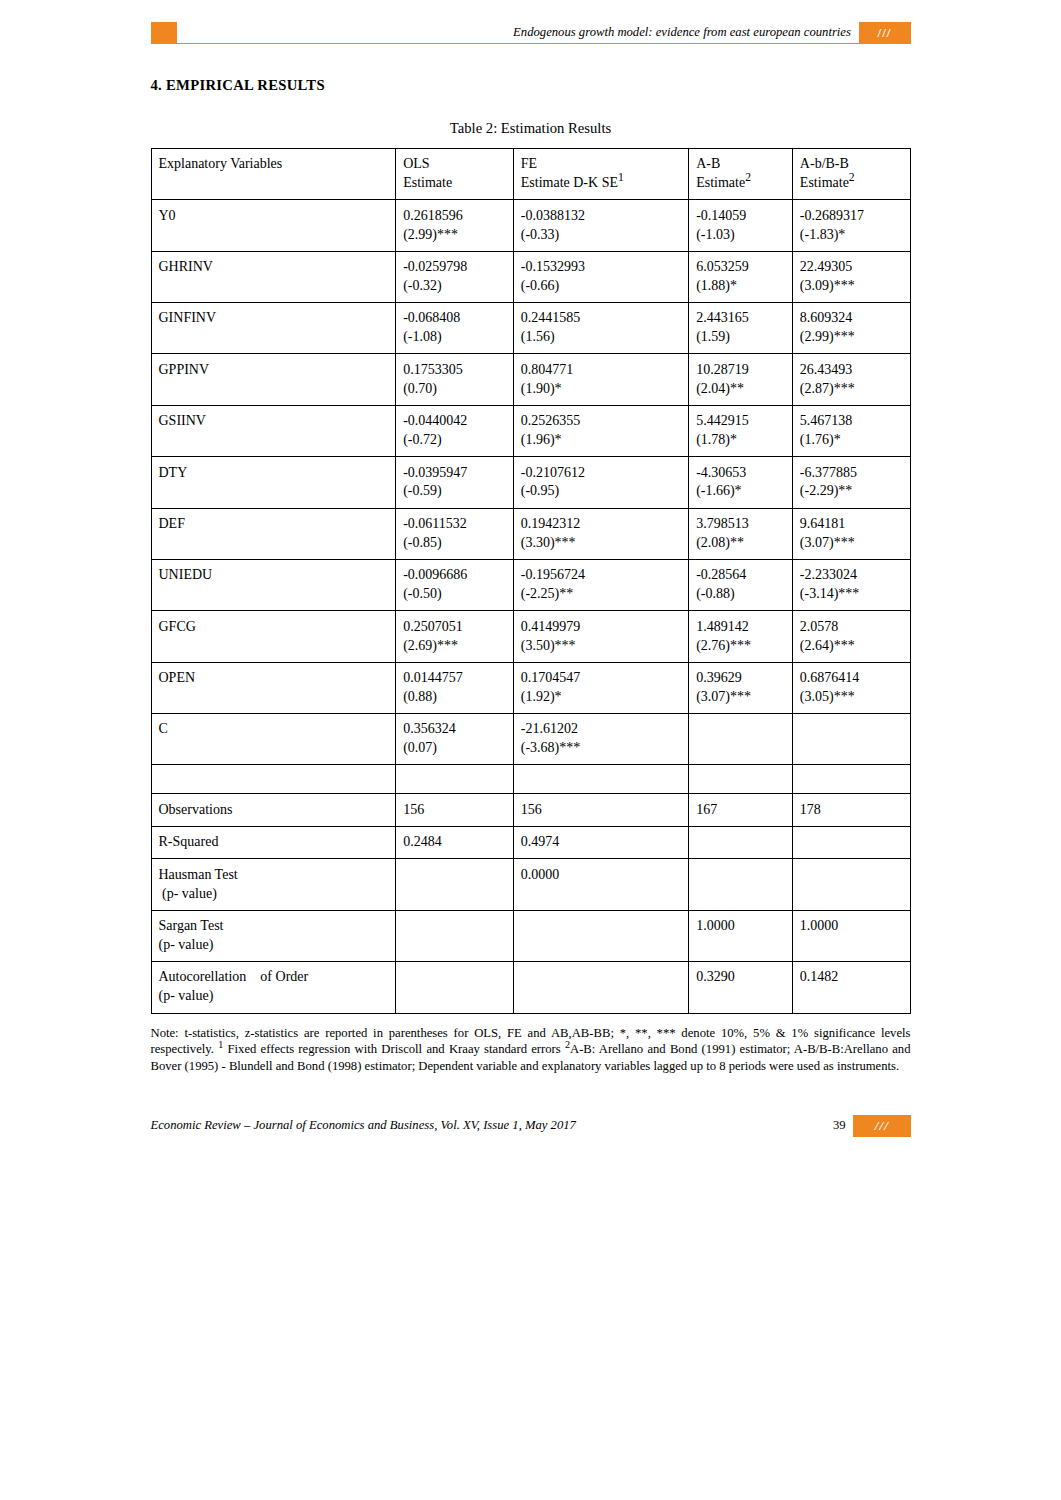Endogenous growth model: evidence from east european countries
///
4. EMPIRICAL RESULTS
Table 2: Estimation Results
| Explanatory Variables | OLS Estimate | FE Estimate D-K SE 1 | A-B Estimate 2 | A-b/B-B Estimate 2 |
| --- | --- | --- | --- | --- |
| Y0 | 0.2618596 (2.99)*** | -0.0388132 (-0.33) | -0.14059 (-1.03) | -0.2689317 (-1.83)* |
| GHRINV | -0.0259798 (-0.32) | -0.1532993 (-0.66) | 6.053259 (1.88)* | 22.49305 (3.09)*** |
| GINFINV | -0.068408 (-1.08) | 0.2441585 (1.56) | 2.443165 (1.59) | 8.609324 (2.99)*** |
| GPPINV | 0.1753305 (0.70) | 0.804771 (1.90)* | 10.28719 (2.04)** | 26.43493 (2.87)*** |
| GSIINV | -0.0440042 (-0.72) | 0.2526355 (1.96)* | 5.442915 (1.78)* | 5.467138 (1.76)* |
| DTY | -0.0395947 (-0.59) | -0.2107612 (-0.95) | -4.30653 (-1.66)* | -6.377885 (-2.29)** |
| DEF | -0.0611532 (-0.85) | 0.1942312 (3.30)*** | 3.798513 (2.08)** | 9.64181 (3.07)*** |
| UNIEDU | -0.0096686 (-0.50) | -0.1956724 (-2.25)** | -0.28564 (-0.88) | -2.233024 (-3.14)*** |
| GFCG | 0.2507051 (2.69)*** | 0.4149979 (3.50)*** | 1.489142 (2.76)*** | 2.0578 (2.64)*** |
| OPEN | 0.0144757 (0.88) | 0.1704547 (1.92)* | 0.39629 (3.07)*** | 0.6876414 (3.05)*** |
| C | 0.356324 (0.07) | -21.61202 (-3.68)*** | | |
| Observations | 156 | 156 | 167 | 178 |
| R-Squared | 0.2484 | 0.4974 | | |
| Hausman Test (p- value) | | 0.0000 | | |
| Sargan Test (p- value) | | | 1.0000 | 1.0000 |
| Autocorellation of Order (p- value) | | | 0.3290 | 0.1482 |
Note: t-statistics, z-statistics are reported in parentheses for OLS, FE and AB,AB-BB; *, **, *** denote 10%, 5% & 1% significance levels respectively. 1 Fixed effects regression with Driscoll and Kraay standard errors 2A-B: Arellano and Bond (1991) estimator; A-B/B-B:Arellano and Bover (1995) - Blundell and Bond (1998) estimator; Dependent variable and explanatory variables lagged up to 8 periods were used as instruments.
Economic Review – Journal of Economics and Business, Vol. XV, Issue 1, May 2017
39
///